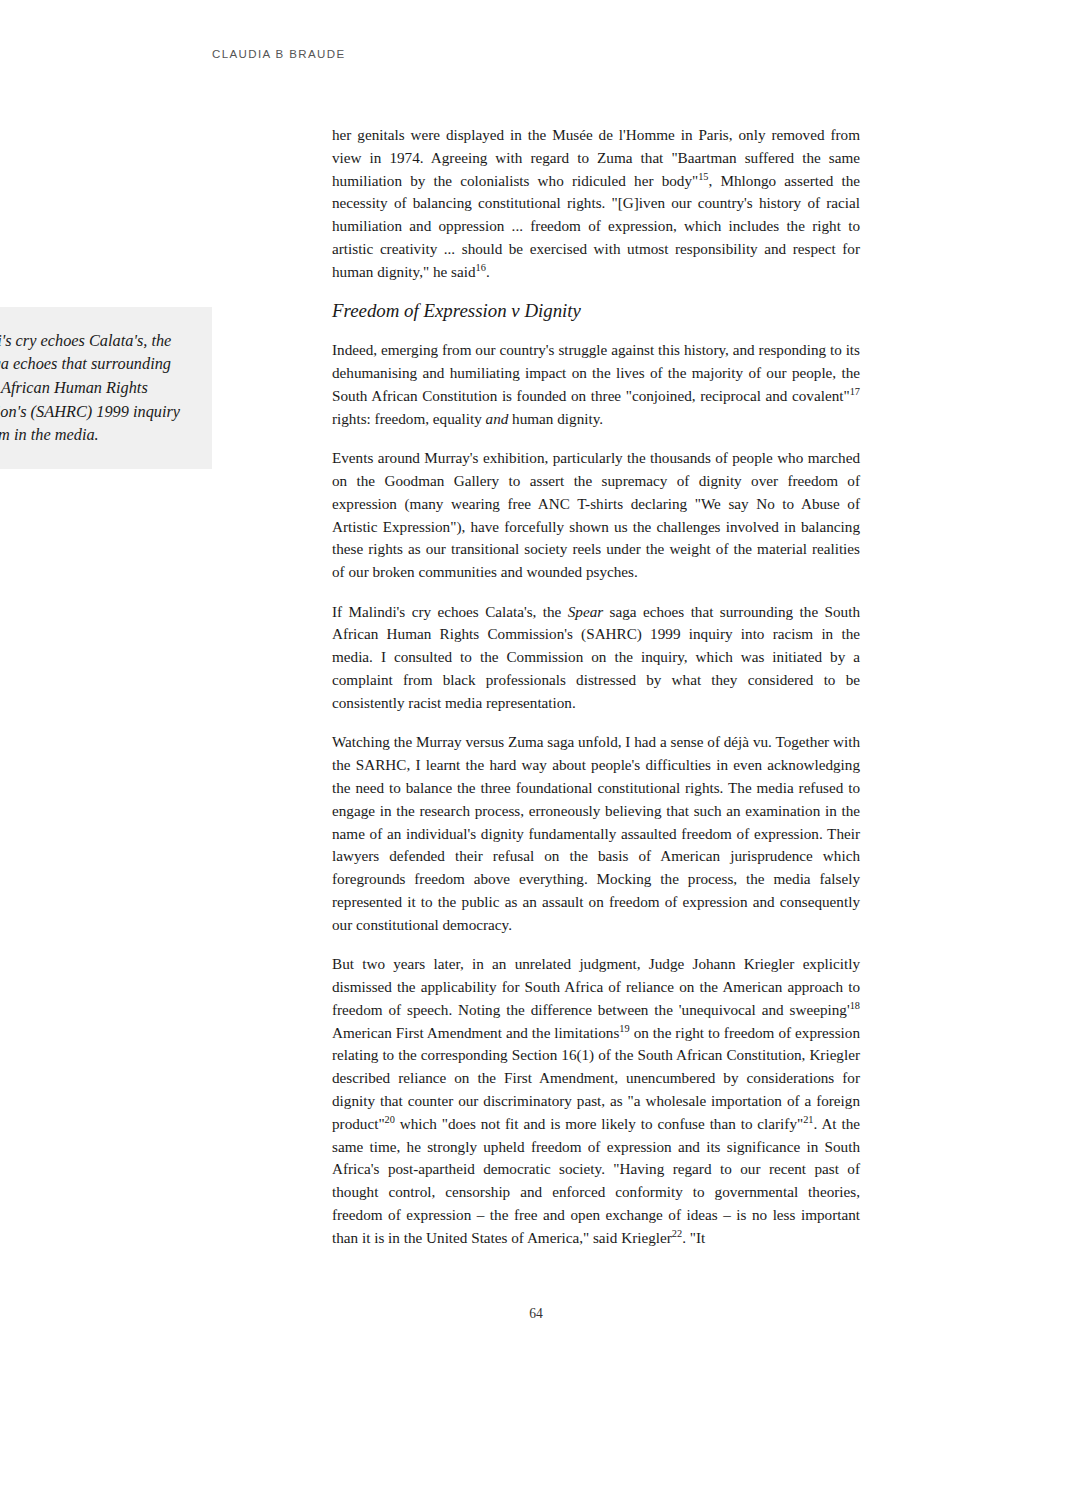Claudia B Braude
her genitals were displayed in the Musée de l'Homme in Paris, only removed from view in 1974. Agreeing with regard to Zuma that "Baartman suffered the same humiliation by the colonialists who ridiculed her body"15, Mhlongo asserted the necessity of balancing constitutional rights. "[G]iven our country's history of racial humiliation and oppression ... freedom of expression, which includes the right to artistic creativity ... should be exercised with utmost responsibility and respect for human dignity," he said16.
If Malindi's cry echoes Calata's, the Spear saga echoes that surrounding the South African Human Rights Commission's (SAHRC) 1999 inquiry into racism in the media.
Freedom of Expression v Dignity
Indeed, emerging from our country's struggle against this history, and responding to its dehumanising and humiliating impact on the lives of the majority of our people, the South African Constitution is founded on three "conjoined, reciprocal and covalent"17 rights: freedom, equality and human dignity.
Events around Murray's exhibition, particularly the thousands of people who marched on the Goodman Gallery to assert the supremacy of dignity over freedom of expression (many wearing free ANC T-shirts declaring "We say No to Abuse of Artistic Expression"), have forcefully shown us the challenges involved in balancing these rights as our transitional society reels under the weight of the material realities of our broken communities and wounded psyches.
If Malindi's cry echoes Calata's, the Spear saga echoes that surrounding the South African Human Rights Commission's (SAHRC) 1999 inquiry into racism in the media. I consulted to the Commission on the inquiry, which was initiated by a complaint from black professionals distressed by what they considered to be consistently racist media representation.
Watching the Murray versus Zuma saga unfold, I had a sense of déjà vu. Together with the SARHC, I learnt the hard way about people's difficulties in even acknowledging the need to balance the three foundational constitutional rights. The media refused to engage in the research process, erroneously believing that such an examination in the name of an individual's dignity fundamentally assaulted freedom of expression. Their lawyers defended their refusal on the basis of American jurisprudence which foregrounds freedom above everything. Mocking the process, the media falsely represented it to the public as an assault on freedom of expression and consequently our constitutional democracy.
But two years later, in an unrelated judgment, Judge Johann Kriegler explicitly dismissed the applicability for South Africa of reliance on the American approach to freedom of speech. Noting the difference between the 'unequivocal and sweeping'18 American First Amendment and the limitations19 on the right to freedom of expression relating to the corresponding Section 16(1) of the South African Constitution, Kriegler described reliance on the First Amendment, unencumbered by considerations for dignity that counter our discriminatory past, as "a wholesale importation of a foreign product"20 which "does not fit and is more likely to confuse than to clarify"21. At the same time, he strongly upheld freedom of expression and its significance in South Africa's post-apartheid democratic society. "Having regard to our recent past of thought control, censorship and enforced conformity to governmental theories, freedom of expression – the free and open exchange of ideas – is no less important than it is in the United States of America," said Kriegler22. "It
64